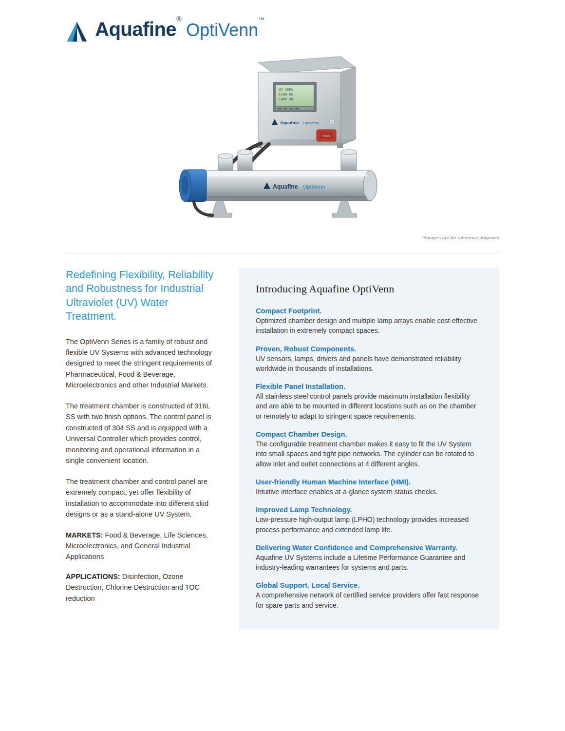Aquafine® OptiVenn™
UV 100% FLOW OK LAMP ON Aquafine OptiVenn TURN Aquafine OptiVenn
*Images are for reference purposes
Redefining Flexibility, Reliability and Robustness for Industrial Ultraviolet (UV) Water Treatment.
The OptiVenn Series is a family of robust and flexible UV Systems with advanced technology designed to meet the stringent requirements of Pharmaceutical, Food & Beverage, Microelectronics and other Industrial Markets.
The treatment chamber is constructed of 316L SS with two finish options. The control panel is constructed of 304 SS and is equipped with a Universal Controller which provides control, monitoring and operational information in a single convenient location.
The treatment chamber and control panel are extremely compact, yet offer flexibility of installation to accommodate into different skid designs or as a stand-alone UV System.
MARKETS: Food & Beverage, Life Sciences, Microelectronics, and General Industrial Applications
APPLICATIONS: Disinfection, Ozone Destruction, Chlorine Destruction and TOC reduction
Introducing Aquafine OptiVenn
Compact Footprint.
Optimized chamber design and multiple lamp arrays enable cost-effective installation in extremely compact spaces.
Proven, Robust Components.
UV sensors, lamps, drivers and panels have demonstrated reliability worldwide in thousands of installations.
Flexible Panel Installation.
All stainless steel control panels provide maximum installation flexibility and are able to be mounted in different locations such as on the chamber or remotely to adapt to stringent space requirements.
Compact Chamber Design.
The configurable treatment chamber makes it easy to fit the UV System into small spaces and tight pipe networks. The cylinder can be rotated to allow inlet and outlet connections at 4 different angles.
User-friendly Human Machine Interface (HMI).
Intuitive interface enables at-a-glance system status checks.
Improved Lamp Technology.
Low-pressure high-output lamp (LPHO) technology provides increased process performance and extended lamp life.
Delivering Water Confidence and Comprehensive Warranty.
Aquafine UV Systems include a Lifetime Performance Guarantee and industry-leading warrantees for systems and parts.
Global Support. Local Service.
A comprehensive network of certified service providers offer fast response for spare parts and service.